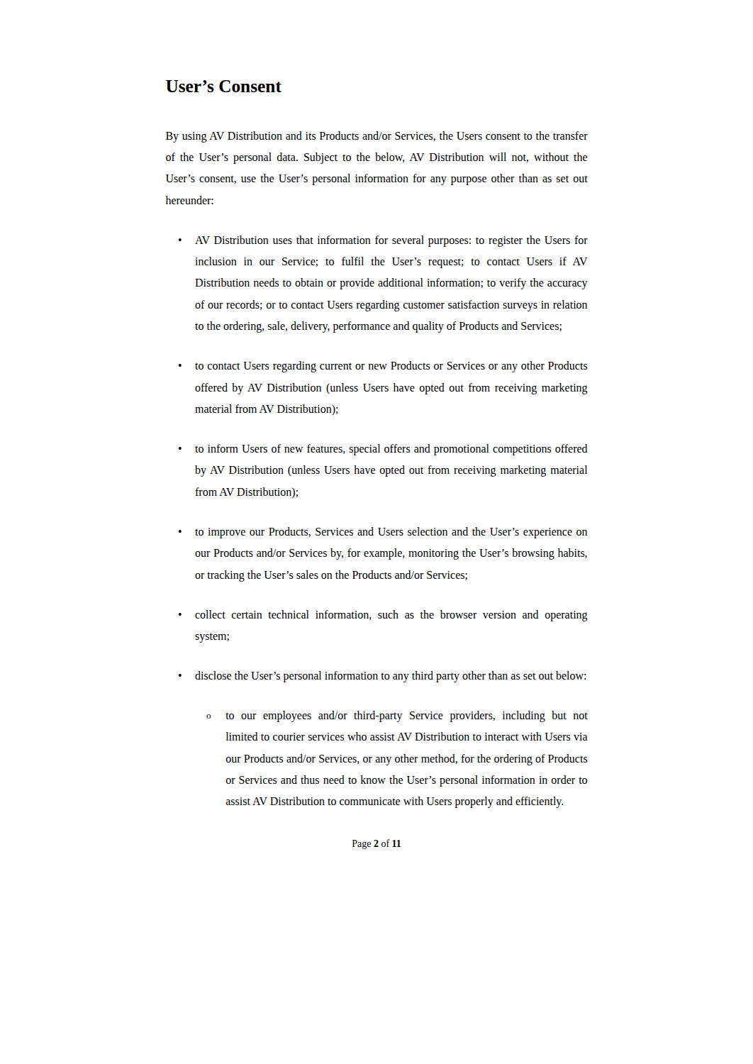User’s Consent
By using AV Distribution and its Products and/or Services, the Users consent to the transfer of the User’s personal data. Subject to the below, AV Distribution will not, without the User’s consent, use the User’s personal information for any purpose other than as set out hereunder:
AV Distribution uses that information for several purposes: to register the Users for inclusion in our Service; to fulfil the User’s request; to contact Users if AV Distribution needs to obtain or provide additional information; to verify the accuracy of our records; or to contact Users regarding customer satisfaction surveys in relation to the ordering, sale, delivery, performance and quality of Products and Services;
to contact Users regarding current or new Products or Services or any other Products offered by AV Distribution (unless Users have opted out from receiving marketing material from AV Distribution);
to inform Users of new features, special offers and promotional competitions offered by AV Distribution (unless Users have opted out from receiving marketing material from AV Distribution);
to improve our Products, Services and Users selection and the User’s experience on our Products and/or Services by, for example, monitoring the User’s browsing habits, or tracking the User’s sales on the Products and/or Services;
collect certain technical information, such as the browser version and operating system;
disclose the User’s personal information to any third party other than as set out below:
to our employees and/or third-party Service providers, including but not limited to courier services who assist AV Distribution to interact with Users via our Products and/or Services, or any other method, for the ordering of Products or Services and thus need to know the User’s personal information in order to assist AV Distribution to communicate with Users properly and efficiently.
Page 2 of 11